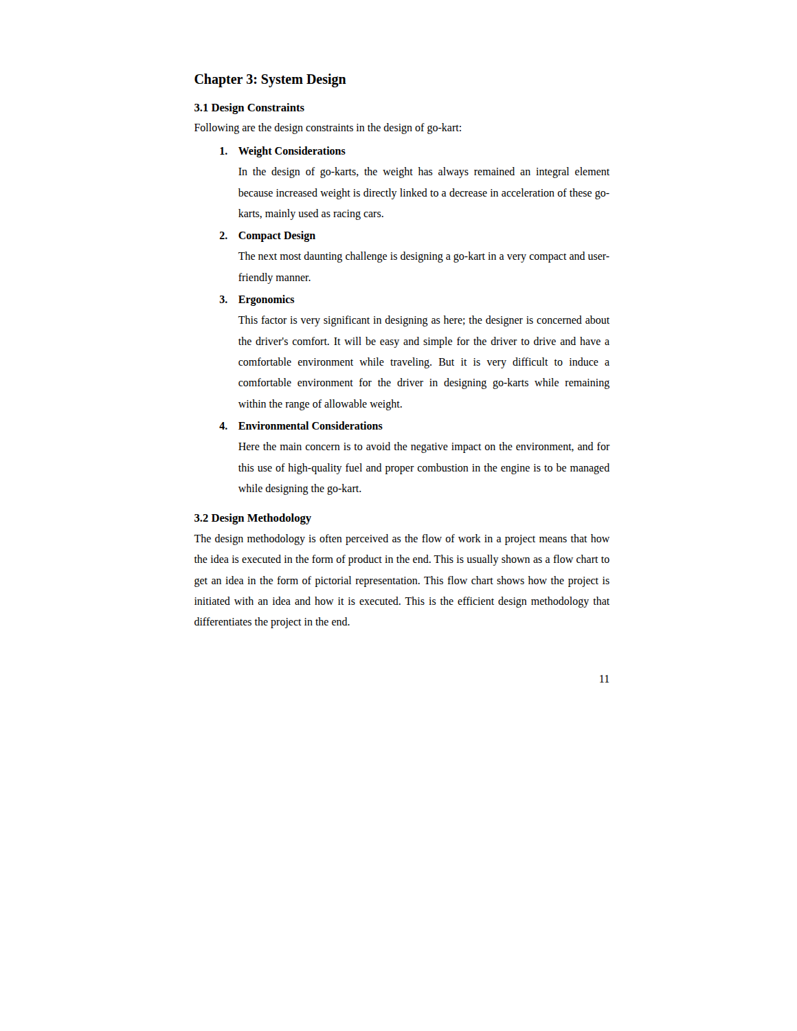Chapter 3: System Design
3.1 Design Constraints
Following are the design constraints in the design of go-kart:
Weight Considerations
In the design of go-karts, the weight has always remained an integral element because increased weight is directly linked to a decrease in acceleration of these go-karts, mainly used as racing cars.
Compact Design
The next most daunting challenge is designing a go-kart in a very compact and user-friendly manner.
Ergonomics
This factor is very significant in designing as here; the designer is concerned about the driver's comfort. It will be easy and simple for the driver to drive and have a comfortable environment while traveling. But it is very difficult to induce a comfortable environment for the driver in designing go-karts while remaining within the range of allowable weight.
Environmental Considerations
Here the main concern is to avoid the negative impact on the environment, and for this use of high-quality fuel and proper combustion in the engine is to be managed while designing the go-kart.
3.2 Design Methodology
The design methodology is often perceived as the flow of work in a project means that how the idea is executed in the form of product in the end. This is usually shown as a flow chart to get an idea in the form of pictorial representation. This flow chart shows how the project is initiated with an idea and how it is executed. This is the efficient design methodology that differentiates the project in the end.
11